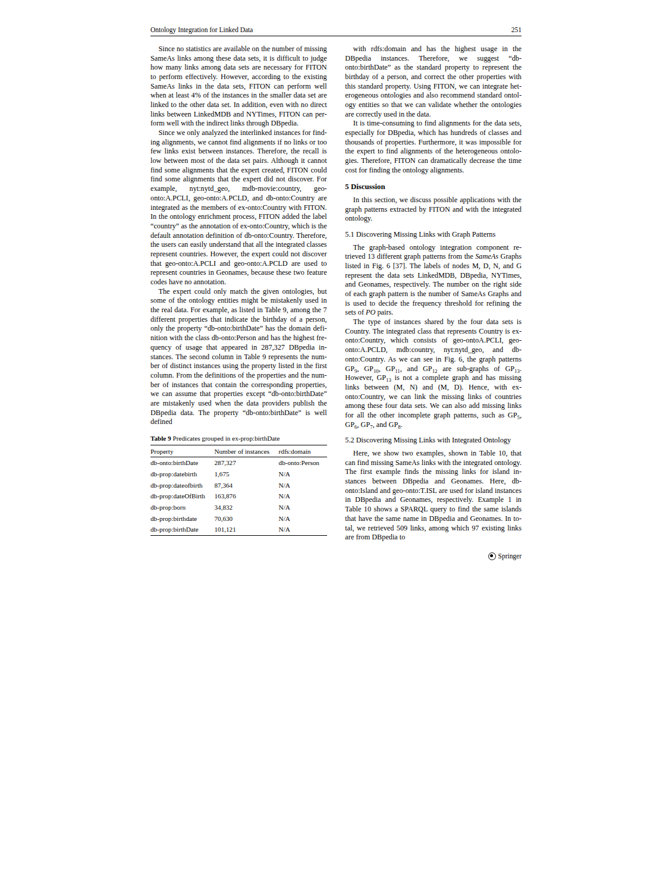Ontology Integration for Linked Data 251
Since no statistics are available on the number of missing SameAs links among these data sets, it is difficult to judge how many links among data sets are necessary for FITON to perform effectively. However, according to the existing SameAs links in the data sets, FITON can perform well when at least 4% of the instances in the smaller data set are linked to the other data set. In addition, even with no direct links between LinkedMDB and NYTimes, FITON can perform well with the indirect links through DBpedia.
Since we only analyzed the interlinked instances for finding alignments, we cannot find alignments if no links or too few links exist between instances. Therefore, the recall is low between most of the data set pairs. Although it cannot find some alignments that the expert created, FITON could find some alignments that the expert did not discover. For example, nyt:nytd_geo, mdb-movie:country, geo-onto:A.PCLI, geo-onto:A.PCLD, and db-onto:Country are integrated as the members of ex-onto:Country with FITON. In the ontology enrichment process, FITON added the label “country” as the annotation of ex-onto:Country, which is the default annotation definition of db-onto:Country. Therefore, the users can easily understand that all the integrated classes represent countries. However, the expert could not discover that geo-onto:A.PCLI and geo-onto:A.PCLD are used to represent countries in Geonames, because these two feature codes have no annotation.
The expert could only match the given ontologies, but some of the ontology entities might be mistakenly used in the real data. For example, as listed in Table 9, among the 7 different properties that indicate the birthday of a person, only the property “db-onto:birthDate” has the domain definition with the class db-onto:Person and has the highest frequency of usage that appeared in 287,327 DBpedia instances. The second column in Table 9 represents the number of distinct instances using the property listed in the first column. From the definitions of the properties and the number of instances that contain the corresponding properties, we can assume that properties except “db-onto:birthDate” are mistakenly used when the data providers publish the DBpedia data. The property “db-onto:birthDate” is well defined
Table 9 Predicates grouped in ex-prop:birthDate
| Property | Number of instances | rdfs:domain |
| --- | --- | --- |
| db-onto:birthDate | 287,327 | db-onto:Person |
| db-prop:datebirth | 1,675 | N/A |
| db-prop:dateofbirth | 87,364 | N/A |
| db-prop:dateOfBirth | 163,876 | N/A |
| db-prop:born | 34,832 | N/A |
| db-prop:birthdate | 70,630 | N/A |
| db-prop:birthDate | 101,121 | N/A |
with rdfs:domain and has the highest usage in the DBpedia instances. Therefore, we suggest “db-onto:birthDate” as the standard property to represent the birthday of a person, and correct the other properties with this standard property. Using FITON, we can integrate heterogeneous ontologies and also recommend standard ontology entities so that we can validate whether the ontologies are correctly used in the data.
It is time-consuming to find alignments for the data sets, especially for DBpedia, which has hundreds of classes and thousands of properties. Furthermore, it was impossible for the expert to find alignments of the heterogeneous ontologies. Therefore, FITON can dramatically decrease the time cost for finding the ontology alignments.
5 Discussion
In this section, we discuss possible applications with the graph patterns extracted by FITON and with the integrated ontology.
5.1 Discovering Missing Links with Graph Patterns
The graph-based ontology integration component retrieved 13 different graph patterns from the SameAs Graphs listed in Fig. 6 [37]. The labels of nodes M, D, N, and G represent the data sets LinkedMDB, DBpedia, NYTimes, and Geonames, respectively. The number on the right side of each graph pattern is the number of SameAs Graphs and is used to decide the frequency threshold for refining the sets of PO pairs.
The type of instances shared by the four data sets is Country. The integrated class that represents Country is ex-onto:Country, which consists of geo-ontoA.PCLI, geo-onto:A.PCLD, mdb:country, nyt:nytd_geo, and db-onto:Country. As we can see in Fig. 6, the graph patterns GP9, GP10, GP11, and GP12 are sub-graphs of GP13. However, GP13 is not a complete graph and has missing links between (M, N) and (M, D). Hence, with ex-onto:Country, we can link the missing links of countries among these four data sets. We can also add missing links for all the other incomplete graph patterns, such as GP5, GP6, GP7, and GP8.
5.2 Discovering Missing Links with Integrated Ontology
Here, we show two examples, shown in Table 10, that can find missing SameAs links with the integrated ontology. The first example finds the missing links for island instances between DBpedia and Geonames. Here, db-onto:Island and geo-onto:T.ISL are used for island instances in DBpedia and Geonames, respectively. Example 1 in Table 10 shows a SPARQL query to find the same islands that have the same name in DBpedia and Geonames. In total, we retrieved 509 links, among which 97 existing links are from DBpedia to
Springer